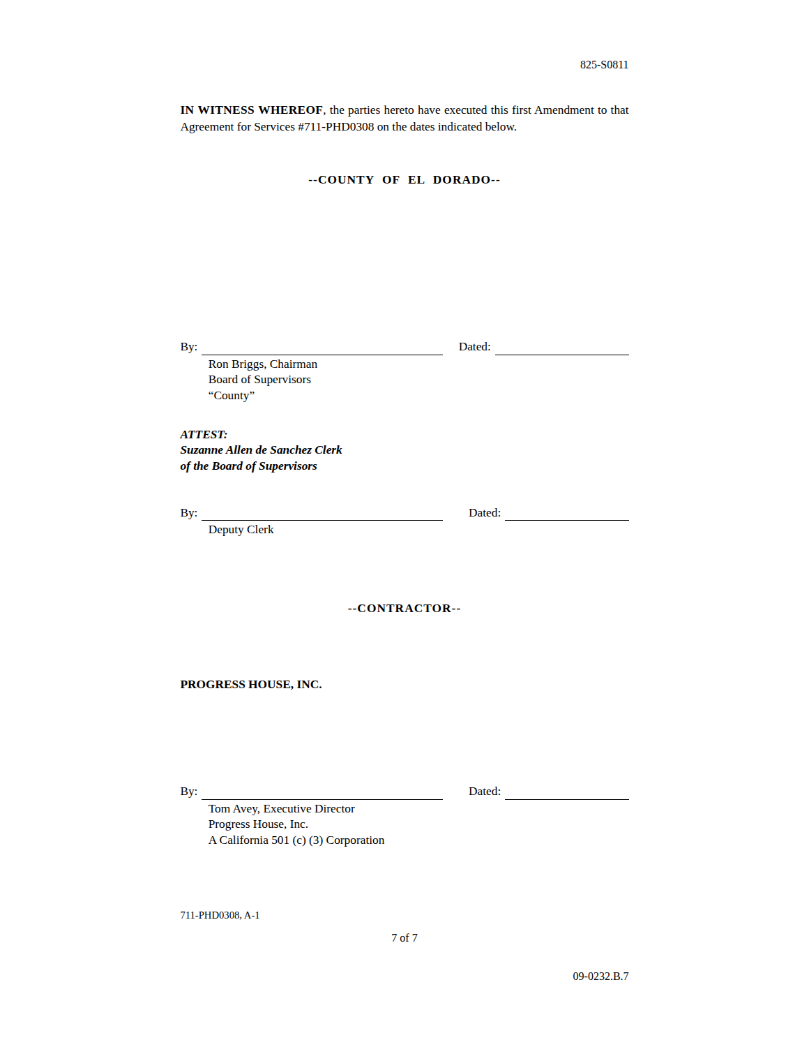825-S0811
IN WITNESS WHEREOF, the parties hereto have executed this first Amendment to that Agreement for Services #711-PHD0308 on the dates indicated below.
--COUNTY OF EL DORADO--
By:
Dated:
Ron Briggs, Chairman
Board of Supervisors
“County”
ATTEST:
Suzanne Allen de Sanchez Clerk
of the Board of Supervisors
By:
Dated:
Deputy Clerk
--CONTRACTOR--
PROGRESS HOUSE, INC.
By:
Dated:
Tom Avey, Executive Director
Progress House, Inc.
A California 501 (c) (3) Corporation
711-PHD0308, A-1
7 of 7
09-0232.B.7